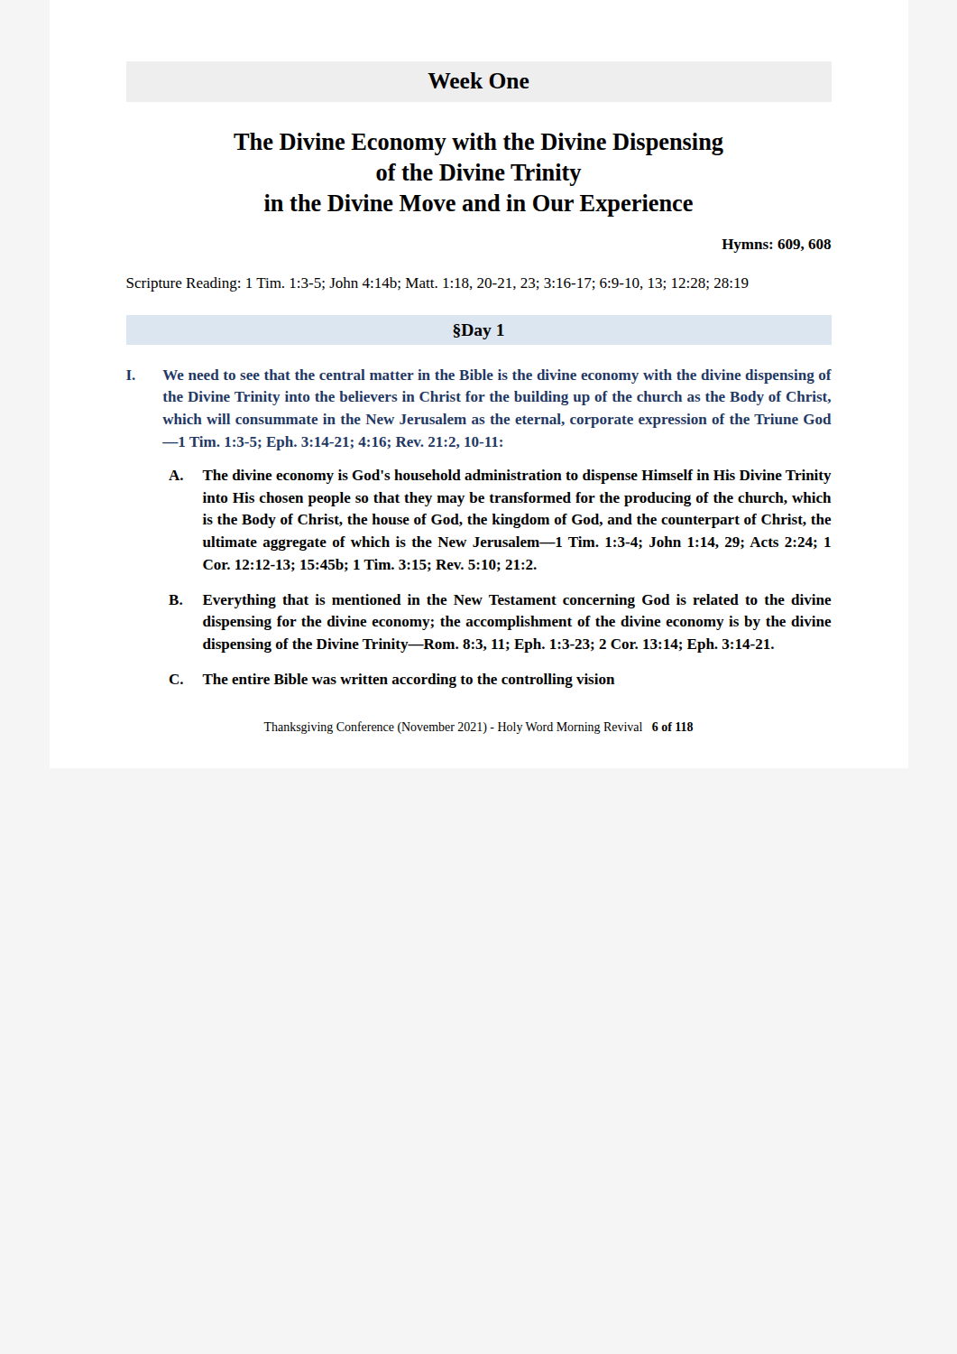Week One
The Divine Economy with the Divine Dispensing
of the Divine Trinity
in the Divine Move and in Our Experience
Hymns: 609, 608
Scripture Reading: 1 Tim. 1:3-5; John 4:14b; Matt. 1:18, 20-21, 23; 3:16-17; 6:9-10, 13; 12:28; 28:19
§Day 1
I.
We need to see that the central matter in the Bible is the divine economy with the divine dispensing of the Divine Trinity into the believers in Christ for the building up of the church as the Body of Christ, which will consummate in the New Jerusalem as the eternal, corporate expression of the Triune God—1 Tim. 1:3-5; Eph. 3:14-21; 4:16; Rev. 21:2, 10-11:
A.
The divine economy is God's household administration to dispense Himself in His Divine Trinity into His chosen people so that they may be transformed for the producing of the church, which is the Body of Christ, the house of God, the kingdom of God, and the counterpart of Christ, the ultimate aggregate of which is the New Jerusalem—1 Tim. 1:3-4; John 1:14, 29; Acts 2:24; 1 Cor. 12:12-13; 15:45b; 1 Tim. 3:15; Rev. 5:10; 21:2.
B.
Everything that is mentioned in the New Testament concerning God is related to the divine dispensing for the divine economy; the accomplishment of the divine economy is by the divine dispensing of the Divine Trinity—Rom. 8:3, 11; Eph. 1:3-23; 2 Cor. 13:14; Eph. 3:14-21.
C.
The entire Bible was written according to the controlling vision
Thanksgiving Conference (November 2021) - Holy Word Morning Revival 6 of 118